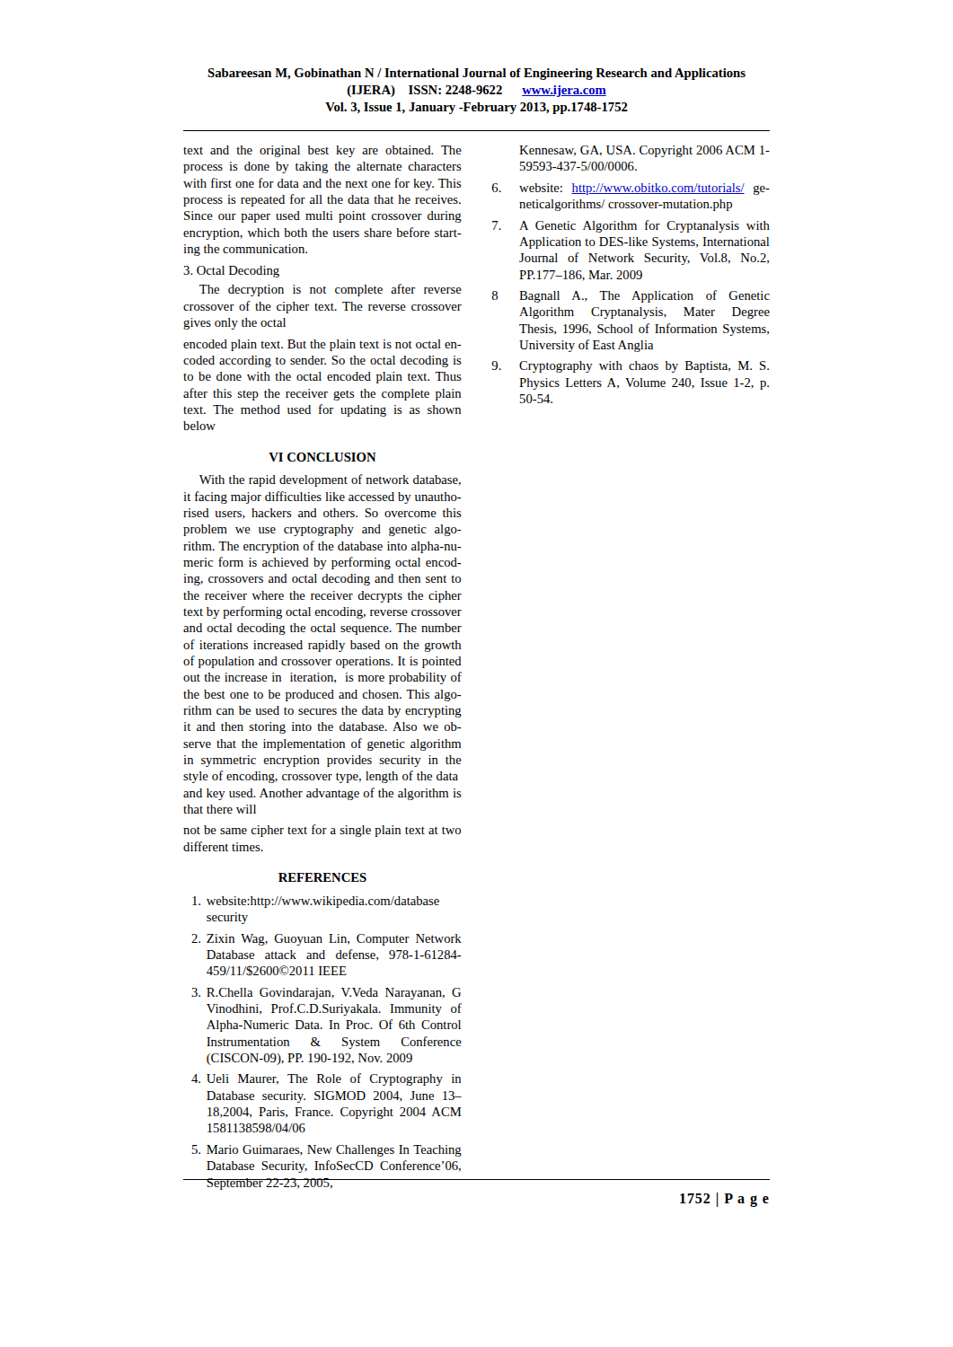Sabareesan M, Gobinathan N / International Journal of Engineering Research and Applications (IJERA) ISSN: 2248-9622 www.ijera.com Vol. 3, Issue 1, January -February 2013, pp.1748-1752
text and the original best key are obtained. The process is done by taking the alternate characters with first one for data and the next one for key. This process is repeated for all the data that he receives. Since our paper used multi point crossover during encryption, which both the users share before starting the communication.
3. Octal Decoding
The decryption is not complete after reverse crossover of the cipher text. The reverse crossover gives only the octal
encoded plain text. But the plain text is not octal encoded according to sender. So the octal decoding is to be done with the octal encoded plain text. Thus after this step the receiver gets the complete plain text. The method used for updating is as shown below
VI CONCLUSION
With the rapid development of network database, it facing major difficulties like accessed by unauthorised users, hackers and others. So overcome this problem we use cryptography and genetic algorithm. The encryption of the database into alpha-numeric form is achieved by performing octal encoding, crossovers and octal decoding and then sent to the receiver where the receiver decrypts the cipher text by performing octal encoding, reverse crossover and octal decoding the octal sequence. The number of iterations increased rapidly based on the growth of population and crossover operations. It is pointed out the increase in iteration, is more probability of the best one to be produced and chosen. This algorithm can be used to secures the data by encrypting it and then storing into the database. Also we observe that the implementation of genetic algorithm in symmetric encryption provides security in the style of encoding, crossover type, length of the data and key used. Another advantage of the algorithm is that there will
not be same cipher text for a single plain text at two different times.
REFERENCES
website:http://www.wikipedia.com/database security
Zixin Wag, Guoyuan Lin, Computer Network Database attack and defense, 978-1-61284-459/11/$2600©2011 IEEE
R.Chella Govindarajan, V.Veda Narayanan, G Vinodhini, Prof.C.D.Suriyakala. Immunity of Alpha-Numeric Data. In Proc. Of 6th Control Instrumentation & System Conference (CISCON-09), PP. 190-192, Nov. 2009
Ueli Maurer, The Role of Cryptography in Database security. SIGMOD 2004, June 13–18,2004, Paris, France. Copyright 2004 ACM 1581138598/04/06
Mario Guimaraes, New Challenges In Teaching Database Security, InfoSecCD Conference’06, September 22-23, 2005,
Kennesaw, GA, USA. Copyright 2006 ACM 1-59593-437-5/00/0006.
6. website: http://www.obitko.com/tutorials/ geneticalgorithms/ crossover-mutation.php
7. A Genetic Algorithm for Cryptanalysis with Application to DES-like Systems, International Journal of Network Security, Vol.8, No.2, PP.177–186, Mar. 2009
8 Bagnall A., The Application of Genetic Algorithm Cryptanalysis, Mater Degree Thesis, 1996, School of Information Systems, University of East Anglia
9. Cryptography with chaos by Baptista, M. S. Physics Letters A, Volume 240, Issue 1-2, p. 50-54.
1752 | P a g e